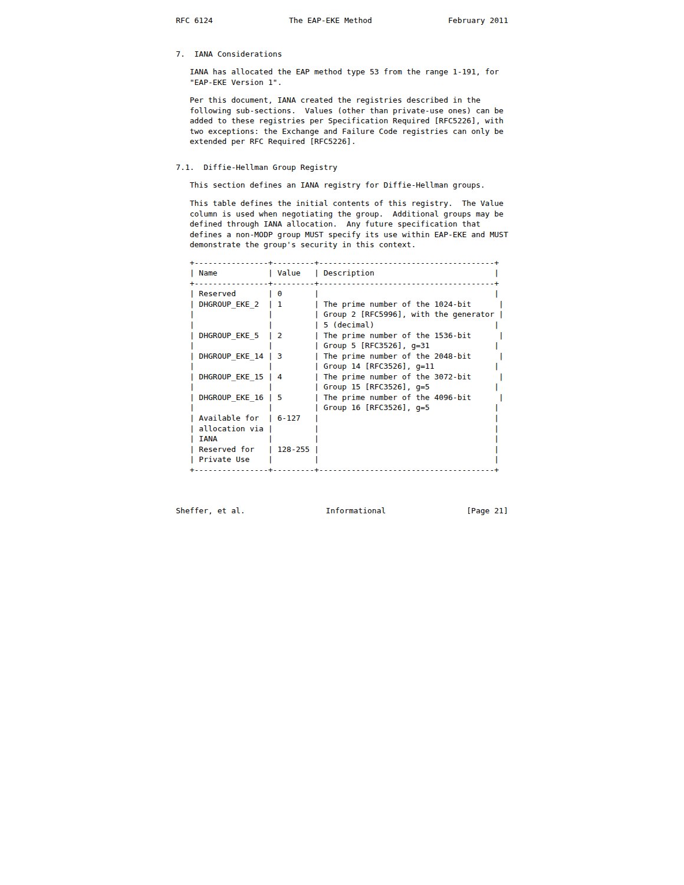RFC 6124 The EAP-EKE Method February 2011
7. IANA Considerations
IANA has allocated the EAP method type 53 from the range 1-191, for "EAP-EKE Version 1".
Per this document, IANA created the registries described in the following sub-sections. Values (other than private-use ones) can be added to these registries per Specification Required [RFC5226], with two exceptions: the Exchange and Failure Code registries can only be extended per RFC Required [RFC5226].
7.1. Diffie-Hellman Group Registry
This section defines an IANA registry for Diffie-Hellman groups.
This table defines the initial contents of this registry. The Value column is used when negotiating the group. Additional groups may be defined through IANA allocation. Any future specification that defines a non-MODP group MUST specify its use within EAP-EKE and MUST demonstrate the group's security in this context.
+----------------+---------+--------------------------------------+
| Name           | Value   | Description                          |
+----------------+---------+--------------------------------------+
| Reserved       | 0       |                                      |
| DHGROUP_EKE_2  | 1       | The prime number of the 1024-bit      |
|                |         | Group 2 [RFC5996], with the generator |
|                |         | 5 (decimal)                          |
| DHGROUP_EKE_5  | 2       | The prime number of the 1536-bit      |
|                |         | Group 5 [RFC3526], g=31              |
| DHGROUP_EKE_14 | 3       | The prime number of the 2048-bit      |
|                |         | Group 14 [RFC3526], g=11             |
| DHGROUP_EKE_15 | 4       | The prime number of the 3072-bit      |
|                |         | Group 15 [RFC3526], g=5              |
| DHGROUP_EKE_16 | 5       | The prime number of the 4096-bit      |
|                |         | Group 16 [RFC3526], g=5              |
| Available for  | 6-127   |                                      |
| allocation via |         |                                      |
| IANA           |         |                                      |
| Reserved for   | 128-255 |                                      |
| Private Use    |         |                                      |
+----------------+---------+--------------------------------------+
Sheffer, et al. Informational [Page 21]